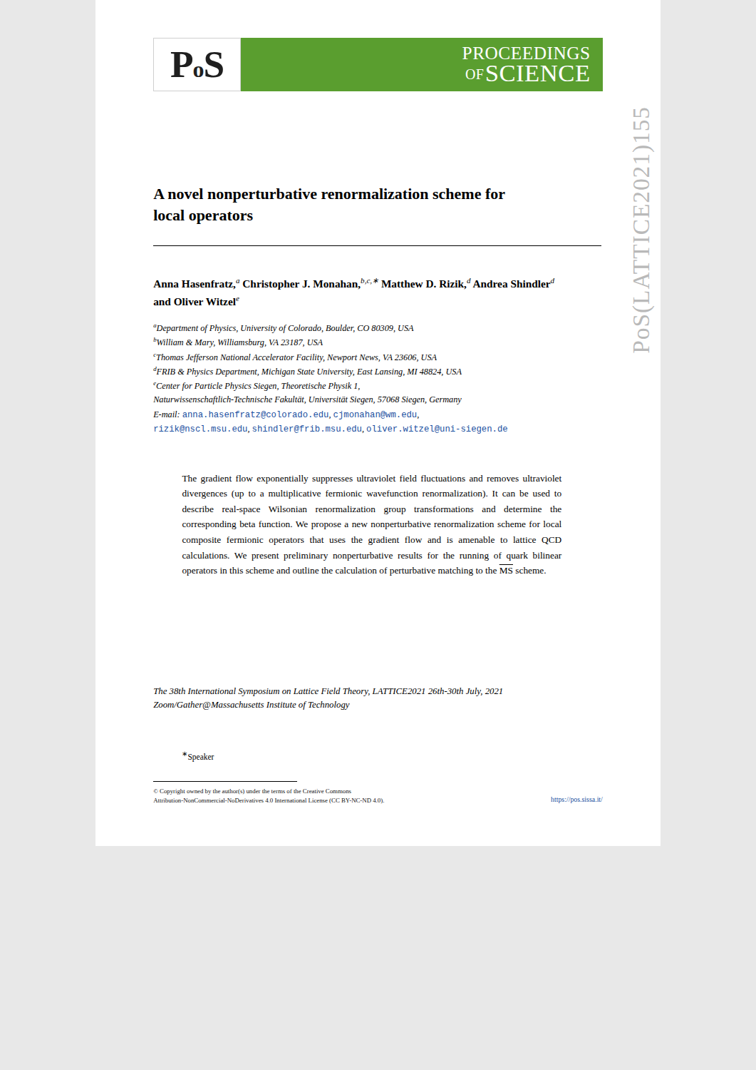Po S
PROCEEDINGS
OFSCIENCE
PoS(LATTICE2021)155
A novel nonperturbative renormalization scheme for local operators
Anna Hasenfratz,a Christopher J. Monahan,b,c,∗ Matthew D. Rizik,d Andrea Shindlerd and Oliver Witzele
aDepartment of Physics, University of Colorado, Boulder, CO 80309, USA
bWilliam & Mary, Williamsburg, VA 23187, USA
cThomas Jefferson National Accelerator Facility, Newport News, VA 23606, USA
dFRIB & Physics Department, Michigan State University, East Lansing, MI 48824, USA
eCenter for Particle Physics Siegen, Theoretische Physik 1,
Naturwissenschaftlich-Technische Fakultät, Universität Siegen, 57068 Siegen, Germany
E-mail: anna.hasenfratz@colorado.edu, cjmonahan@wm.edu,
rizik@nscl.msu.edu, shindler@frib.msu.edu, oliver.witzel@uni-siegen.de
The gradient flow exponentially suppresses ultraviolet field fluctuations and removes ultraviolet divergences (up to a multiplicative fermionic wavefunction renormalization). It can be used to describe real-space Wilsonian renormalization group transformations and determine the corresponding beta function. We propose a new nonperturbative renormalization scheme for local composite fermionic operators that uses the gradient flow and is amenable to lattice QCD calculations. We present preliminary nonperturbative results for the running of quark bilinear operators in this scheme and outline the calculation of perturbative matching to the MS scheme.
The 38th International Symposium on Lattice Field Theory, LATTICE2021 26th-30th July, 2021
Zoom/Gather@Massachusetts Institute of Technology
∗Speaker
© Copyright owned by the author(s) under the terms of the Creative Commons
Attribution-NonCommercial-NoDerivatives 4.0 International License (CC BY-NC-ND 4.0).
https://pos.sissa.it/